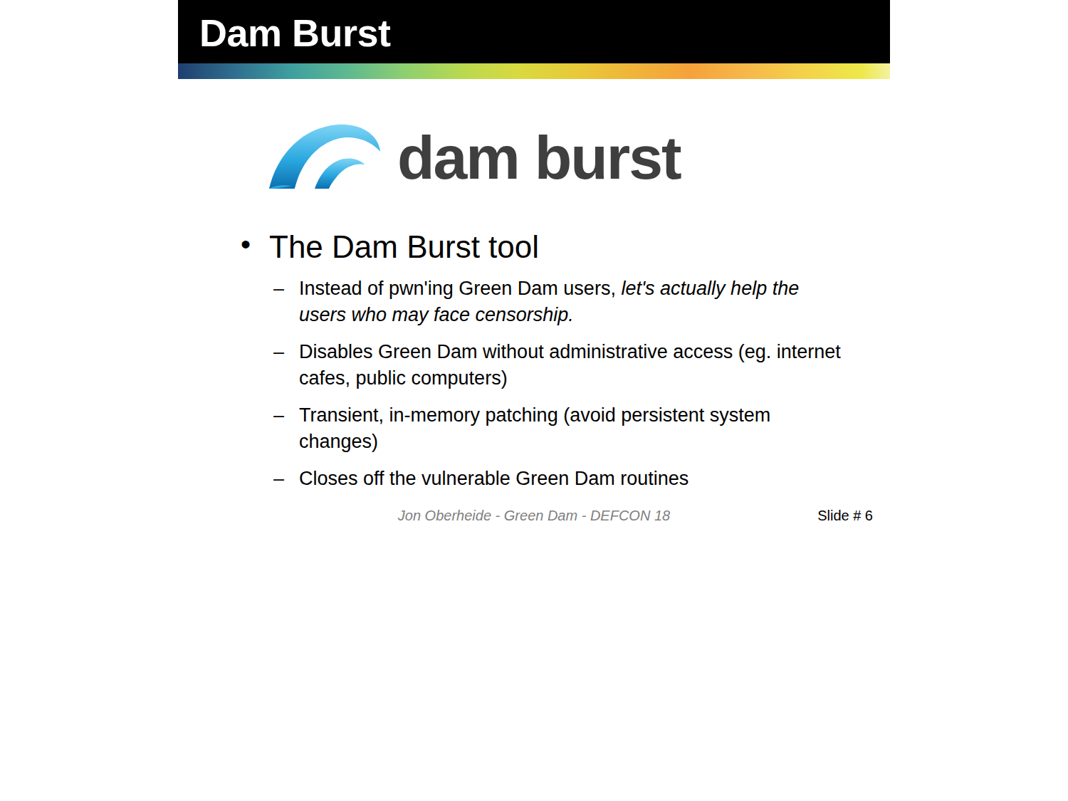Dam Burst
dam burst
The Dam Burst tool
Instead of pwn'ing Green Dam users, let's actually help the users who may face censorship.
Disables Green Dam without administrative access (eg. internet cafes, public computers)
Transient, in-memory patching (avoid persistent system changes)
Closes off the vulnerable Green Dam routines
Jon Oberheide - Green Dam - DEFCON 18
Slide # 6